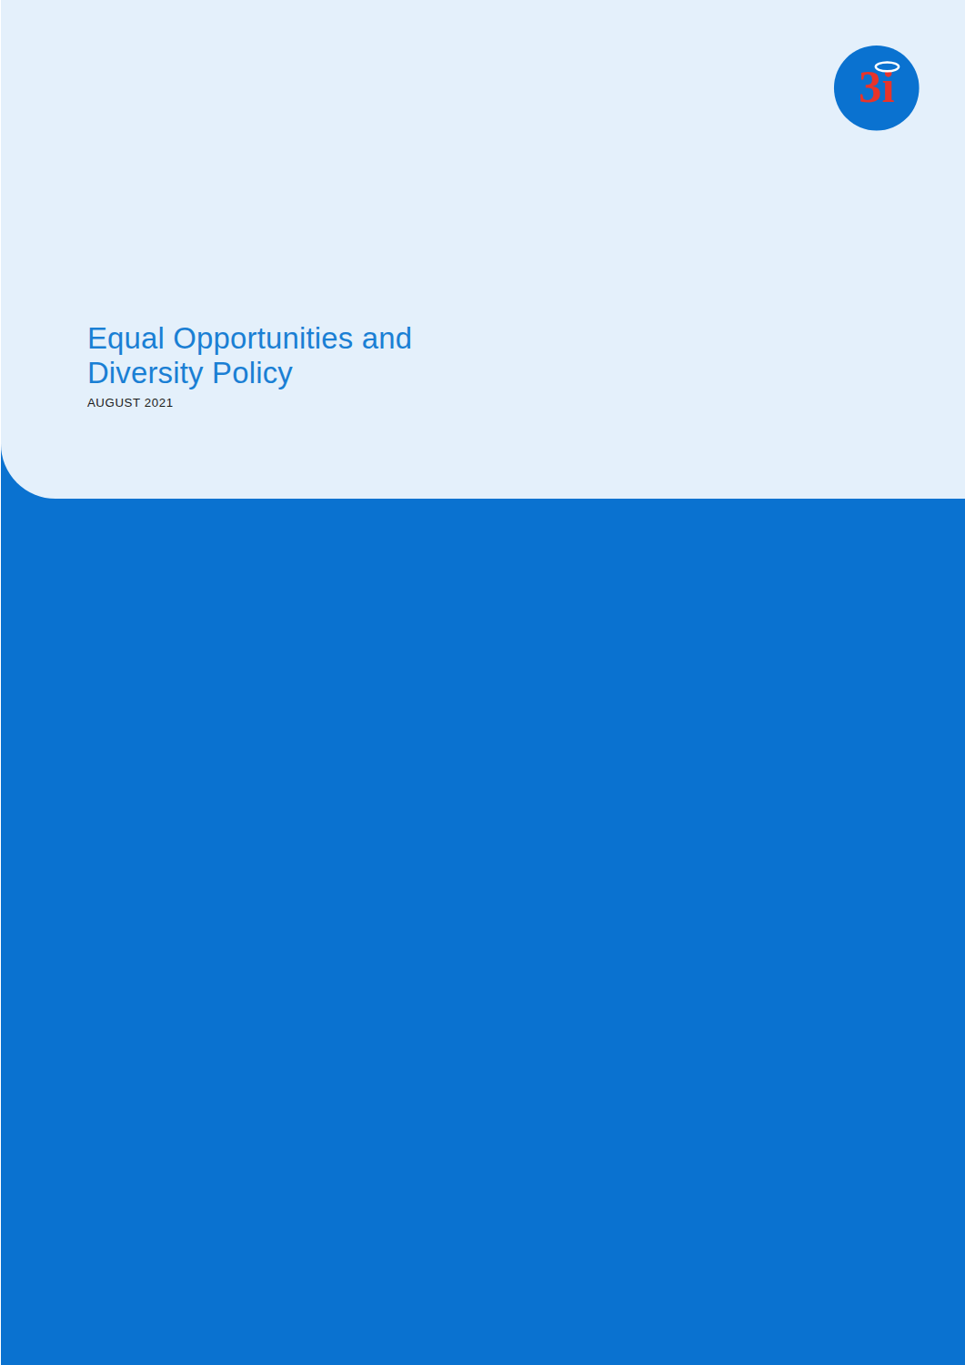3i
Equal Opportunities and
Diversity Policy
AUGUST 2021